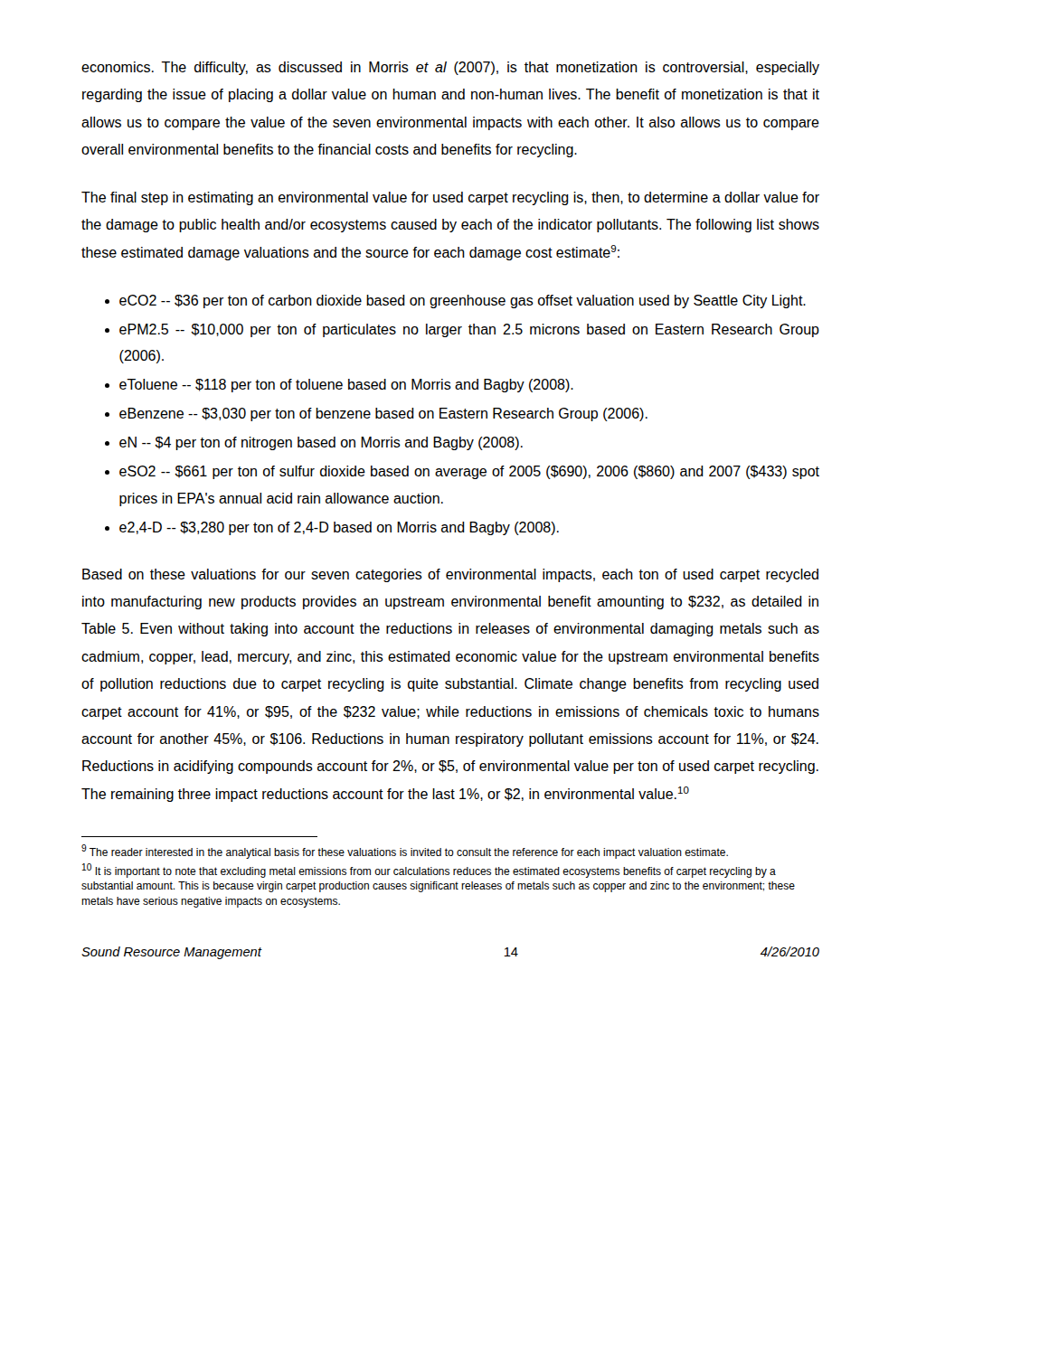economics. The difficulty, as discussed in Morris et al (2007), is that monetization is controversial, especially regarding the issue of placing a dollar value on human and non-human lives. The benefit of monetization is that it allows us to compare the value of the seven environmental impacts with each other. It also allows us to compare overall environmental benefits to the financial costs and benefits for recycling.
The final step in estimating an environmental value for used carpet recycling is, then, to determine a dollar value for the damage to public health and/or ecosystems caused by each of the indicator pollutants. The following list shows these estimated damage valuations and the source for each damage cost estimate9:
eCO2 -- $36 per ton of carbon dioxide based on greenhouse gas offset valuation used by Seattle City Light.
ePM2.5 -- $10,000 per ton of particulates no larger than 2.5 microns based on Eastern Research Group (2006).
eToluene -- $118 per ton of toluene based on Morris and Bagby (2008).
eBenzene -- $3,030 per ton of benzene based on Eastern Research Group (2006).
eN -- $4 per ton of nitrogen based on Morris and Bagby (2008).
eSO2 -- $661 per ton of sulfur dioxide based on average of 2005 ($690), 2006 ($860) and 2007 ($433) spot prices in EPA's annual acid rain allowance auction.
e2,4-D -- $3,280 per ton of 2,4-D based on Morris and Bagby (2008).
Based on these valuations for our seven categories of environmental impacts, each ton of used carpet recycled into manufacturing new products provides an upstream environmental benefit amounting to $232, as detailed in Table 5. Even without taking into account the reductions in releases of environmental damaging metals such as cadmium, copper, lead, mercury, and zinc, this estimated economic value for the upstream environmental benefits of pollution reductions due to carpet recycling is quite substantial. Climate change benefits from recycling used carpet account for 41%, or $95, of the $232 value; while reductions in emissions of chemicals toxic to humans account for another 45%, or $106. Reductions in human respiratory pollutant emissions account for 11%, or $24. Reductions in acidifying compounds account for 2%, or $5, of environmental value per ton of used carpet recycling. The remaining three impact reductions account for the last 1%, or $2, in environmental value.10
9 The reader interested in the analytical basis for these valuations is invited to consult the reference for each impact valuation estimate.
10 It is important to note that excluding metal emissions from our calculations reduces the estimated ecosystems benefits of carpet recycling by a substantial amount. This is because virgin carpet production causes significant releases of metals such as copper and zinc to the environment; these metals have serious negative impacts on ecosystems.
Sound Resource Management 14 4/26/2010